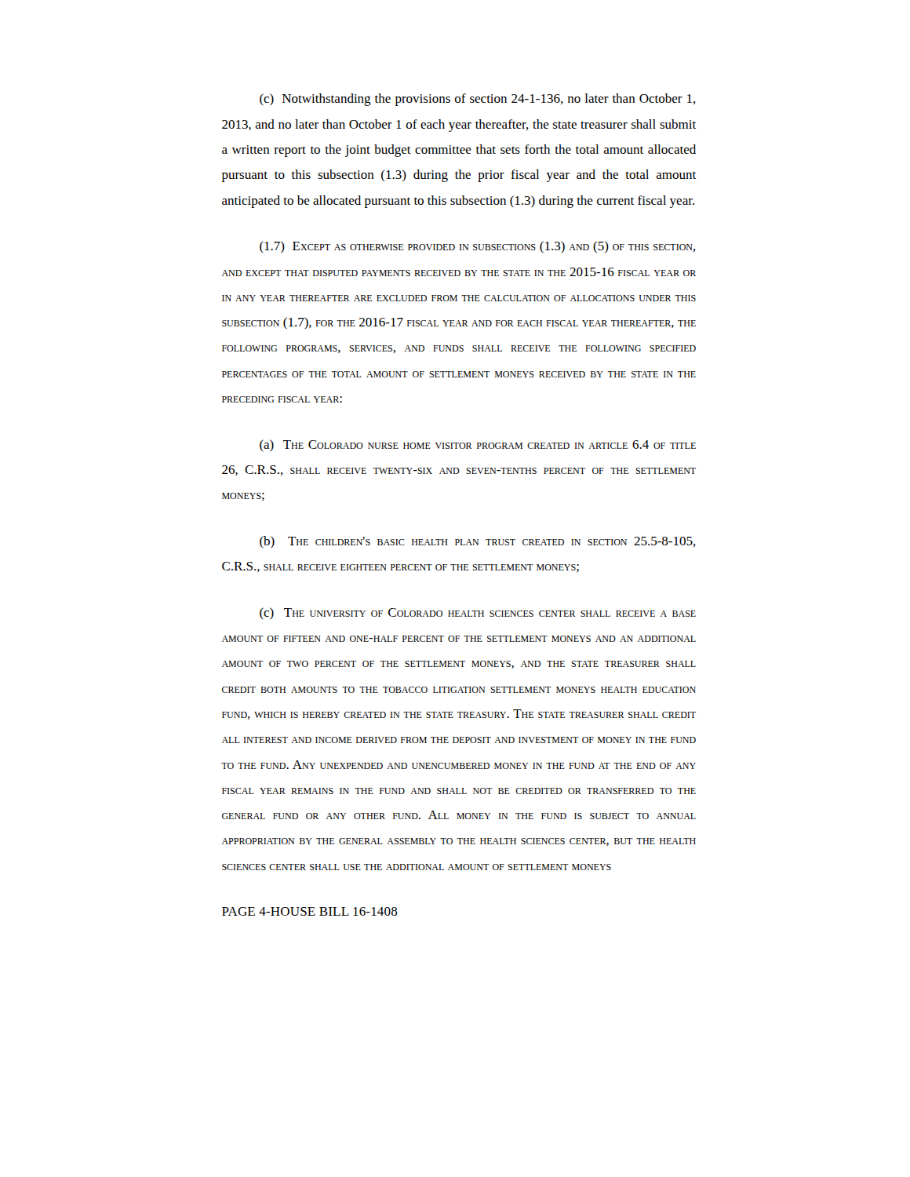(c) Notwithstanding the provisions of section 24-1-136, no later than October 1, 2013, and no later than October 1 of each year thereafter, the state treasurer shall submit a written report to the joint budget committee that sets forth the total amount allocated pursuant to this subsection (1.3) during the prior fiscal year and the total amount anticipated to be allocated pursuant to this subsection (1.3) during the current fiscal year.
(1.7) Except as otherwise provided in subsections (1.3) and (5) of this section, and except that disputed payments received by the state in the 2015-16 fiscal year or in any year thereafter are excluded from the calculation of allocations under this subsection (1.7), for the 2016-17 fiscal year and for each fiscal year thereafter, the following programs, services, and funds shall receive the following specified percentages of the total amount of settlement moneys received by the state in the preceding fiscal year:
(a) The Colorado nurse home visitor program created in article 6.4 of title 26, C.R.S., shall receive twenty-six and seven-tenths percent of the settlement moneys;
(b) The children's basic health plan trust created in section 25.5-8-105, C.R.S., shall receive eighteen percent of the settlement moneys;
(c) The university of Colorado health sciences center shall receive a base amount of fifteen and one-half percent of the settlement moneys and an additional amount of two percent of the settlement moneys, and the state treasurer shall credit both amounts to the tobacco litigation settlement moneys health education fund, which is hereby created in the state treasury. The state treasurer shall credit all interest and income derived from the deposit and investment of money in the fund to the fund. Any unexpended and unencumbered money in the fund at the end of any fiscal year remains in the fund and shall not be credited or transferred to the general fund or any other fund. All money in the fund is subject to annual appropriation by the general assembly to the health sciences center, but the health sciences center shall use the additional amount of settlement moneys
PAGE 4-HOUSE BILL 16-1408